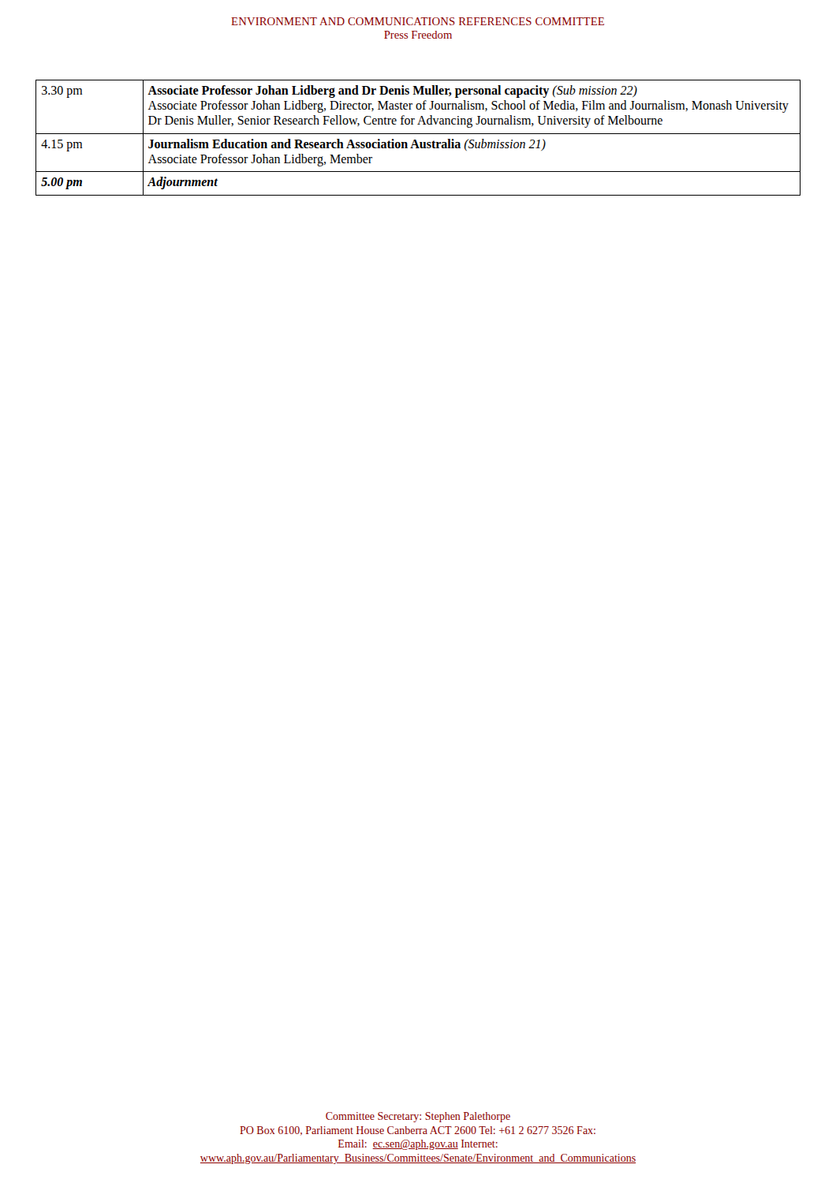ENVIRONMENT AND COMMUNICATIONS REFERENCES COMMITTEE
Press Freedom
| 3.30 pm | Associate Professor Johan Lidberg and Dr Denis Muller, personal capacity (Sub mission 22) Associate Professor Johan Lidberg, Director, Master of Journalism, School of Media, Film and Journalism, Monash University Dr Denis Muller, Senior Research Fellow, Centre for Advancing Journalism, University of Melbourne |
| 4.15 pm | Journalism Education and Research Association Australia (Submission 21) Associate Professor Johan Lidberg, Member |
| 5.00 pm | Adjournment |
Committee Secretary: Stephen Palethorpe
PO Box 6100, Parliament House Canberra ACT 2600 Tel: +61 2 6277 3526 Fax:
Email: ec.sen@aph.gov.au Internet:
www.aph.gov.au/Parliamentary_Business/Committees/Senate/Environment_and_Communications